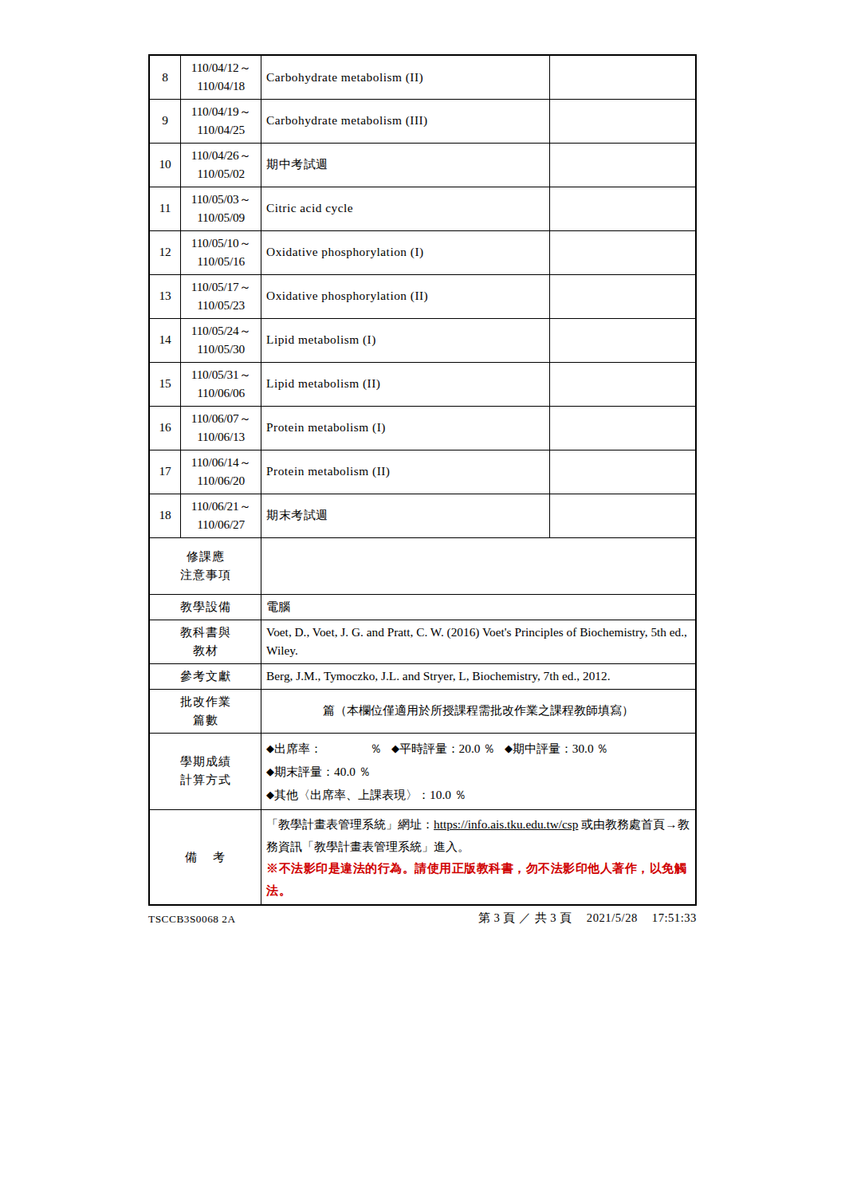| 8 | 110/04/12～ 110/04/18 | Carbohydrate metabolism (II) | |
| 9 | 110/04/19～ 110/04/25 | Carbohydrate metabolism (III) | |
| 10 | 110/04/26～ 110/05/02 | 期中考試週 | |
| 11 | 110/05/03～ 110/05/09 | Citric acid cycle | |
| 12 | 110/05/10～ 110/05/16 | Oxidative phosphorylation (I) | |
| 13 | 110/05/17～ 110/05/23 | Oxidative phosphorylation (II) | |
| 14 | 110/05/24～ 110/05/30 | Lipid metabolism (I) | |
| 15 | 110/05/31～ 110/06/06 | Lipid metabolism (II) | |
| 16 | 110/06/07～ 110/06/13 | Protein metabolism (I) | |
| 17 | 110/06/14～ 110/06/20 | Protein metabolism (II) | |
| 18 | 110/06/21～ 110/06/27 | 期末考試週 | |
| 修課應 注意事項 | |
| 教學設備 | 電腦 |
| 教科書與 教材 | Voet, D., Voet, J. G. and Pratt, C. W. (2016) Voet's Principles of Biochemistry, 5th ed., Wiley. |
| 參考文獻 | Berg, J.M., Tymoczko, J.L. and Stryer, L, Biochemistry, 7th ed., 2012. |
| 批改作業 篇數 | 篇（本欄位僅適用於所授課程需批改作業之課程教師填寫） |
| 學期成績 計算方式 | ◆ 出席率： ％ ◆ 平時評量：20.0 ％ ◆ 期中評量：30.0 ％ ◆ 期末評量：40.0 ％ ◆ 其他〈出席率、上課表現〉：10.0 ％ |
| 備 考 | 「教學計畫表管理系統」網址： https://info.ais.tku.edu.tw/csp 或由教務處首頁→教務資訊「教學計畫表管理系統」進入。 ※不法影印是違法的行為。請使用正版教科書，勿不法影印他人著作，以免觸法。 |
TSCCB3S0068 2A
第 3 頁 ／ 共 3 頁 2021/5/28 17:51:33